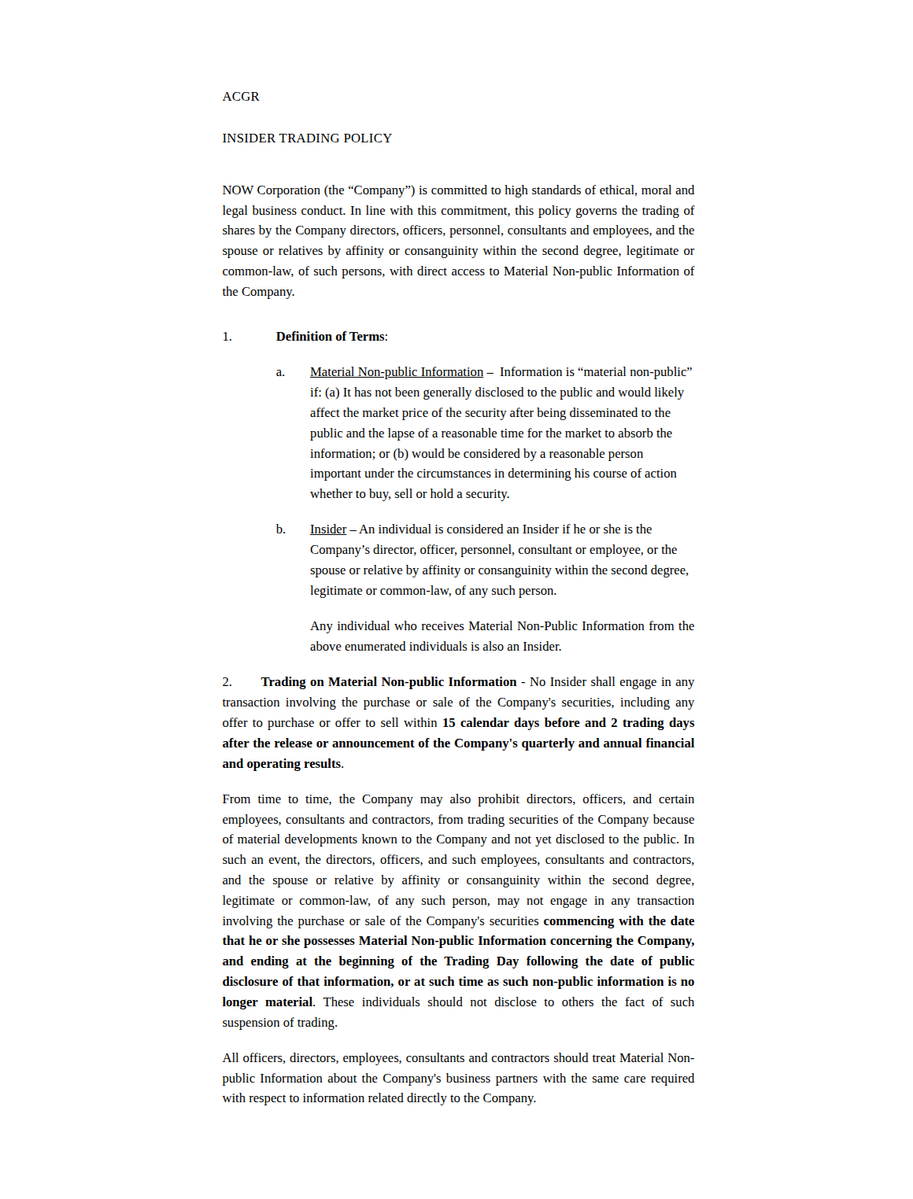ACGR
INSIDER TRADING POLICY
NOW Corporation (the “Company”) is committed to high standards of ethical, moral and legal business conduct. In line with this commitment, this policy governs the trading of shares by the Company directors, officers, personnel, consultants and employees, and the spouse or relatives by affinity or consanguinity within the second degree, legitimate or common-law, of such persons, with direct access to Material Non-public Information of the Company.
1. Definition of Terms:
a. Material Non-public Information – Information is “material non-public” if: (a) It has not been generally disclosed to the public and would likely affect the market price of the security after being disseminated to the public and the lapse of a reasonable time for the market to absorb the information; or (b) would be considered by a reasonable person important under the circumstances in determining his course of action whether to buy, sell or hold a security.
b. Insider – An individual is considered an Insider if he or she is the Company’s director, officer, personnel, consultant or employee, or the spouse or relative by affinity or consanguinity within the second degree, legitimate or common-law, of any such person.
Any individual who receives Material Non-Public Information from the above enumerated individuals is also an Insider.
2. Trading on Material Non-public Information - No Insider shall engage in any transaction involving the purchase or sale of the Company's securities, including any offer to purchase or offer to sell within 15 calendar days before and 2 trading days after the release or announcement of the Company's quarterly and annual financial and operating results.
From time to time, the Company may also prohibit directors, officers, and certain employees, consultants and contractors, from trading securities of the Company because of material developments known to the Company and not yet disclosed to the public. In such an event, the directors, officers, and such employees, consultants and contractors, and the spouse or relative by affinity or consanguinity within the second degree, legitimate or common-law, of any such person, may not engage in any transaction involving the purchase or sale of the Company's securities commencing with the date that he or she possesses Material Non-public Information concerning the Company, and ending at the beginning of the Trading Day following the date of public disclosure of that information, or at such time as such non-public information is no longer material. These individuals should not disclose to others the fact of such suspension of trading.
All officers, directors, employees, consultants and contractors should treat Material Non-public Information about the Company's business partners with the same care required with respect to information related directly to the Company.